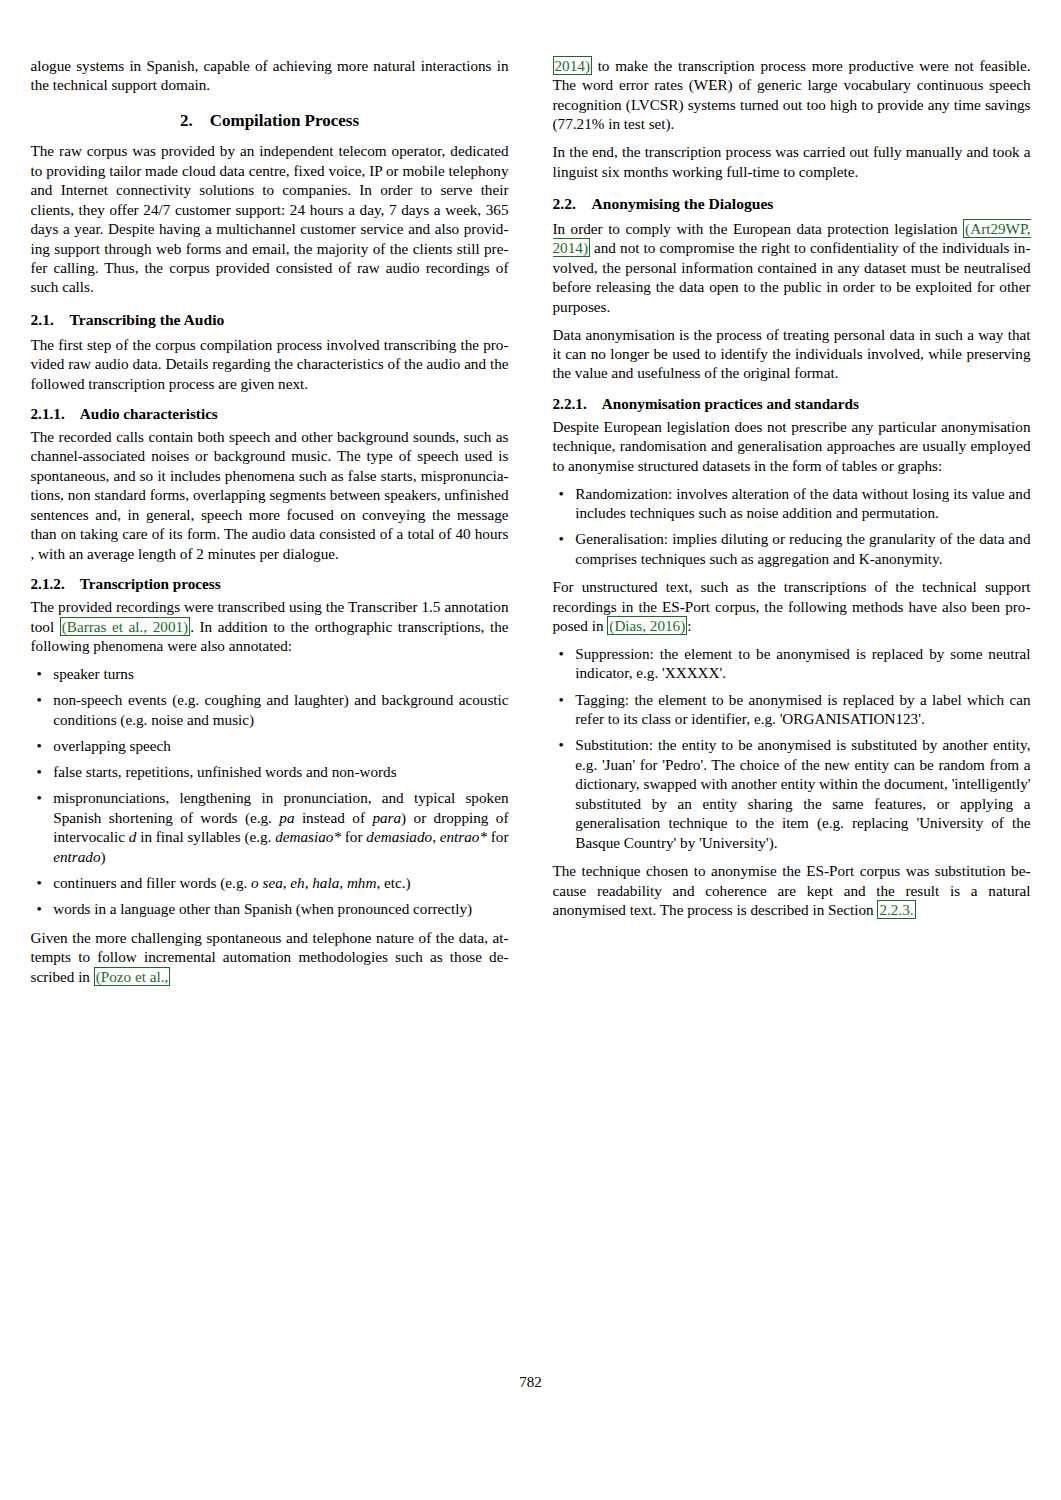alogue systems in Spanish, capable of achieving more natural interactions in the technical support domain.
2. Compilation Process
The raw corpus was provided by an independent telecom operator, dedicated to providing tailor made cloud data centre, fixed voice, IP or mobile telephony and Internet connectivity solutions to companies. In order to serve their clients, they offer 24/7 customer support: 24 hours a day, 7 days a week, 365 days a year. Despite having a multichannel customer service and also providing support through web forms and email, the majority of the clients still prefer calling. Thus, the corpus provided consisted of raw audio recordings of such calls.
2.1. Transcribing the Audio
The first step of the corpus compilation process involved transcribing the provided raw audio data. Details regarding the characteristics of the audio and the followed transcription process are given next.
2.1.1. Audio characteristics
The recorded calls contain both speech and other background sounds, such as channel-associated noises or background music. The type of speech used is spontaneous, and so it includes phenomena such as false starts, mispronunciations, non standard forms, overlapping segments between speakers, unfinished sentences and, in general, speech more focused on conveying the message than on taking care of its form. The audio data consisted of a total of 40 hours , with an average length of 2 minutes per dialogue.
2.1.2. Transcription process
The provided recordings were transcribed using the Transcriber 1.5 annotation tool (Barras et al., 2001). In addition to the orthographic transcriptions, the following phenomena were also annotated:
speaker turns
non-speech events (e.g. coughing and laughter) and background acoustic conditions (e.g. noise and music)
overlapping speech
false starts, repetitions, unfinished words and non-words
mispronunciations, lengthening in pronunciation, and typical spoken Spanish shortening of words (e.g. pa instead of para) or dropping of intervocalic d in final syllables (e.g. demasiao* for demasiado, entrao* for entrado)
continuers and filler words (e.g. o sea, eh, hala, mhm, etc.)
words in a language other than Spanish (when pronounced correctly)
Given the more challenging spontaneous and telephone nature of the data, attempts to follow incremental automation methodologies such as those described in (Pozo et al.,
2014) to make the transcription process more productive were not feasible. The word error rates (WER) of generic large vocabulary continuous speech recognition (LVCSR) systems turned out too high to provide any time savings (77.21% in test set).
In the end, the transcription process was carried out fully manually and took a linguist six months working full-time to complete.
2.2. Anonymising the Dialogues
In order to comply with the European data protection legislation (Art29WP, 2014) and not to compromise the right to confidentiality of the individuals involved, the personal information contained in any dataset must be neutralised before releasing the data open to the public in order to be exploited for other purposes.
Data anonymisation is the process of treating personal data in such a way that it can no longer be used to identify the individuals involved, while preserving the value and usefulness of the original format.
2.2.1. Anonymisation practices and standards
Despite European legislation does not prescribe any particular anonymisation technique, randomisation and generalisation approaches are usually employed to anonymise structured datasets in the form of tables or graphs:
Randomization: involves alteration of the data without losing its value and includes techniques such as noise addition and permutation.
Generalisation: implies diluting or reducing the granularity of the data and comprises techniques such as aggregation and K-anonymity.
For unstructured text, such as the transcriptions of the technical support recordings in the ES-Port corpus, the following methods have also been proposed in (Dias, 2016):
Suppression: the element to be anonymised is replaced by some neutral indicator, e.g. 'XXXXX'.
Tagging: the element to be anonymised is replaced by a label which can refer to its class or identifier, e.g. 'ORGANISATION123'.
Substitution: the entity to be anonymised is substituted by another entity, e.g. 'Juan' for 'Pedro'. The choice of the new entity can be random from a dictionary, swapped with another entity within the document, 'intelligently' substituted by an entity sharing the same features, or applying a generalisation technique to the item (e.g. replacing 'University of the Basque Country' by 'University').
The technique chosen to anonymise the ES-Port corpus was substitution because readability and coherence are kept and the result is a natural anonymised text. The process is described in Section 2.2.3.
782